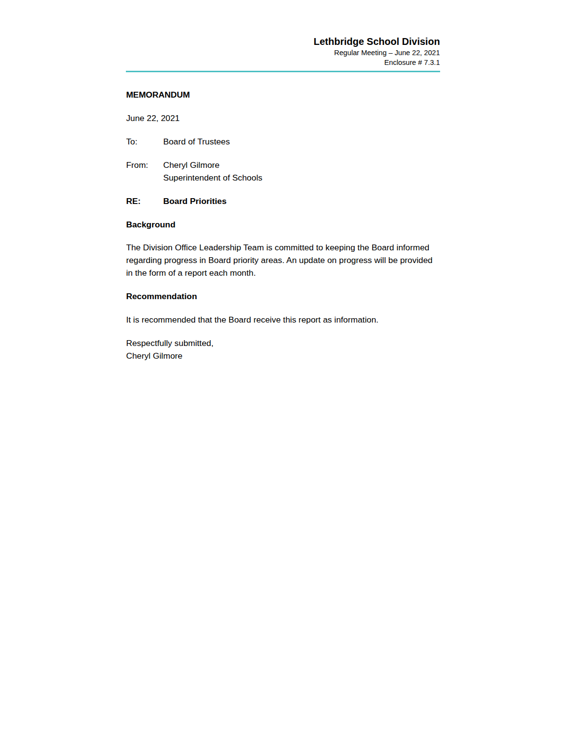Lethbridge School Division
Regular Meeting – June 22, 2021
Enclosure # 7.3.1
MEMORANDUM
June 22, 2021
| To: | Board of Trustees |
| From: | Cheryl Gilmore Superintendent of Schools |
| RE: | Board Priorities |
Background
The Division Office Leadership Team is committed to keeping the Board informed regarding progress in Board priority areas. An update on progress will be provided in the form of a report each month.
Recommendation
It is recommended that the Board receive this report as information.
Respectfully submitted,
Cheryl Gilmore